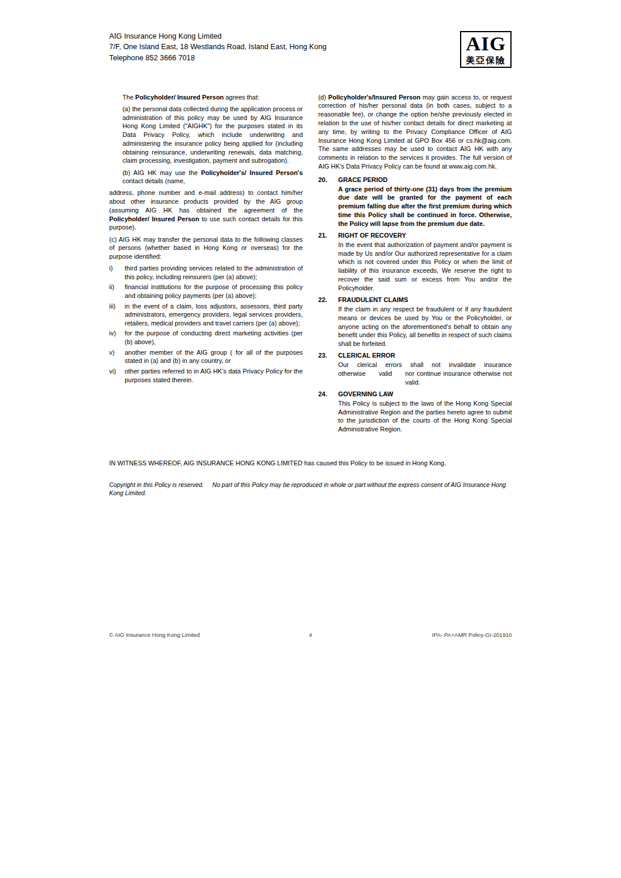AIG Insurance Hong Kong Limited
7/F, One Island East, 18 Westlands Road, Island East, Hong Kong Telephone 852 3666 7018
AIG
美亞保險
The Policyholder/ Insured Person agrees that:
(a) the personal data collected during the application process or administration of this policy may be used by AIG Insurance Hong Kong Limited ("AIGHK") for the purposes stated in its Data Privacy Policy, which include underwriting and administering the insurance policy being applied for (including obtaining reinsurance, underwriting renewals, data matching, claim processing, investigation, payment and subrogation).
(b) AIG HK may use the Policyholder's/ Insured Person's contact details (name,
address, phone number and e-mail address) to contact him/her about other insurance products provided by the AIG group (assuming AIG HK has obtained the agreement of the Policyholder/ Insured Person to use such contact details for this purpose).
(c) AIG HK may transfer the personal data to the following classes of persons (whether based in Hong Kong or overseas) for the purpose identified:
i)
third parties providing services related to the administration of this policy, including reinsurers (per (a) above);
ii)
financial institutions for the purpose of processing this policy and obtaining policy payments (per (a) above);
iii)
in the event of a claim, loss adjustors, assessors, third party administrators, emergency providers, legal services providers, retailers, medical providers and travel carriers (per (a) above);
iv)
for the purpose of conducting direct marketing activities (per (b) above),
v)
another member of the AIG group ( for all of the purposes stated in (a) and (b) in any country, or
vi)
other parties referred to in AIG HK's data Privacy Policy for the purposes stated therein.
(d) Policyholder's/Insured Person may gain access to, or request correction of his/her personal data (in both cases, subject to a reasonable fee), or change the option he/she previously elected in relation to the use of his/her contact details for direct marketing at any time, by writing to the Privacy Compliance Officer of AIG Insurance Hong Kong Limited at GPO Box 456 or cs.hk@aig.com. The same addresses may be used to contact AIG HK with any comments in relation to the services it provides. The full version of AIG HK's Data Privacy Policy can be found at www.aig.com.hk.
20.
GRACE PERIOD
A grace period of thirty-one (31) days from the premium due date will be granted for the payment of each premium falling due after the first premium during which time this Policy shall be continued in force. Otherwise, the Policy will lapse from the premium due date.
21.
RIGHT OF RECOVERY
In the event that authorization of payment and/or payment is made by Us and/or Our authorized representative for a claim which is not covered under this Policy or when the limit of liability of this insurance exceeds, We reserve the right to recover the said sum or excess from You and/or the Policyholder.
22.
FRAUDULENT CLAIMS
If the claim in any respect be fraudulent or if any fraudulent means or devices be used by You or the Policyholder, or anyone acting on the aforementioned's behalf to obtain any benefit under this Policy, all benefits in respect of such claims shall be forfeited.
23.
CLERICAL ERROR
Our clerical errors shall not invalidate insurance
otherwise valid nor continue insurance otherwise not valid.
24.
GOVERNING LAW
This Policy is subject to the laws of the Hong Kong Special Administrative Region and the parties hereto agree to submit to the jurisdiction of the courts of the Hong Kong Special Administrative Region.
IN WITNESS WHEREOF, AIG INSURANCE HONG KONG LIMITED has caused this Policy to be issued in Hong Kong.
Copyright in this Policy is reserved. No part of this Policy may be reproduced in whole or part without the express consent of AIG Insurance Hong Kong Limited.
© AIG Insurance Hong Kong Limited
4
IPA- PA+AMR Policy-GI-201910